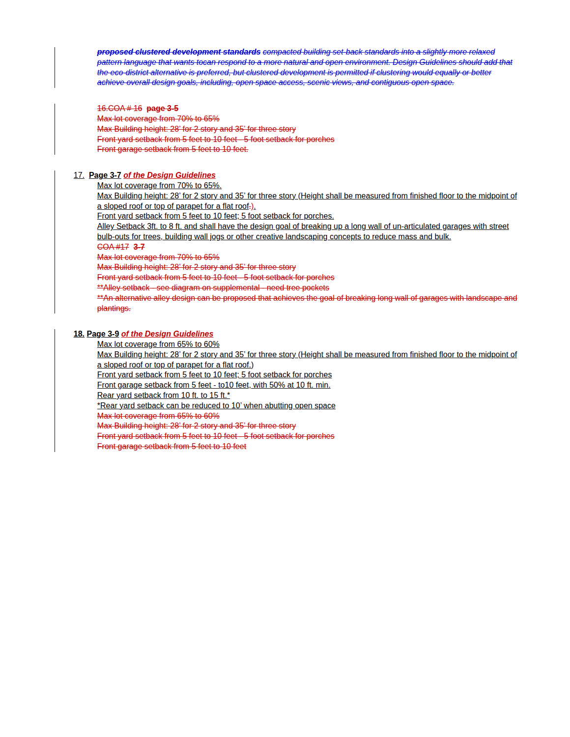proposed clustered development standards compacted building set-back standards into a slightly more relaxed pattern language that wants to can respond to a more natural and open environment. Design Guidelines should add that the eco-district alternative is preferred, but clustered development is permitted if clustering would equally or better achieve overall design goals, including, open space access, scenic views, and contiguous open space.
16. COA # 16 page 3-5
Max lot coverage from 70% to 65%
Max Building height: 28’ for 2 story and 35’ for three story
Front yard setback from 5 feet to 10 feet - 5 foot setback for porches
Front garage setback from 5 feet to 10 feet.
17. Page 3-7 of the Design Guidelines
Max lot coverage from 70% to 65%.
Max Building height: 28’ for 2 story and 35’ for three story (Height shall be measured from finished floor to the midpoint of a sloped roof or top of parapet for a flat roof.).
Front yard setback from 5 feet to 10 feet; 5 foot setback for porches.
Alley Setback 3ft. to 8 ft. and shall have the design goal of breaking up a long wall of un-articulated garages with street bulb-outs for trees, building wall jogs or other creative landscaping concepts to reduce mass and bulk.
COA #17 3-7
Max lot coverage from 70% to 65%
Max Building height: 28’ for 2 story and 35’ for three story
Front yard setback from 5 feet to 10 feet - 5 foot setback for porches
**Alley setback - see diagram on supplemental - need tree pockets
**An alternative alley design can be proposed that achieves the goal of breaking long wall of garages with landscape and plantings.
18. Page 3-9 of the Design Guidelines
Max lot coverage from 65% to 60%
Max Building height: 28’ for 2 story and 35’ for three story (Height shall be measured from finished floor to the midpoint of a sloped roof or top of parapet for a flat roof.)
Front yard setback from 5 feet to 10 feet; 5 foot setback for porches
Front garage setback from 5 feet - to10 feet, with 50% at 10 ft. min.
Rear yard setback from 10 ft. to 15 ft.*
*Rear yard setback can be reduced to 10’ when abutting open space
Max lot coverage from 65% to 60%
Max Building height: 28’ for 2 story and 35’ for three story
Front yard setback from 5 feet to 10 feet - 5 foot setback for porches
Front garage setback from 5 feet to 10 feet